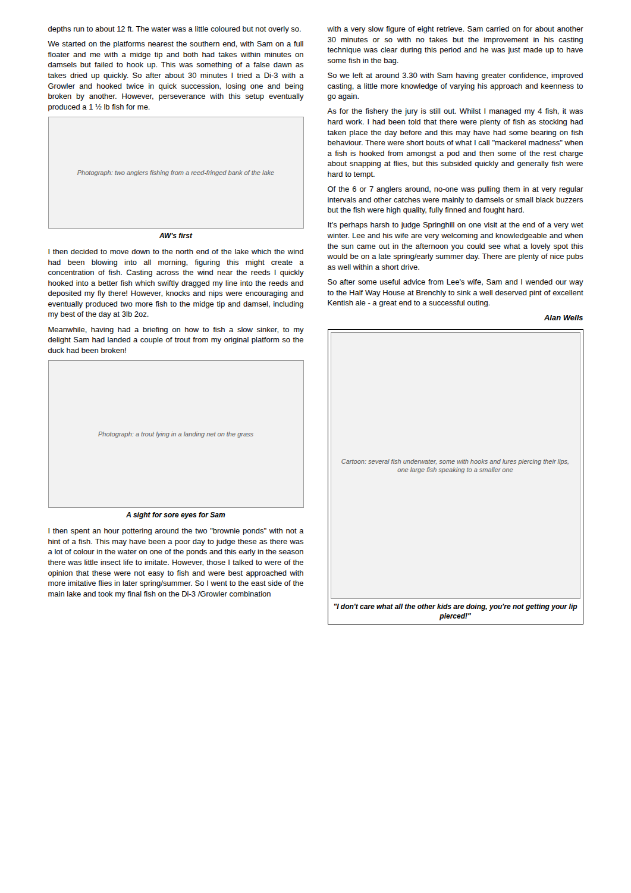depths run to about 12 ft. The water was a little coloured but not overly so.
We started on the platforms nearest the southern end, with Sam on a full floater and me with a midge tip and both had takes within minutes on damsels but failed to hook up. This was something of a false dawn as takes dried up quickly. So after about 30 minutes I tried a Di-3 with a Growler and hooked twice in quick succession, losing one and being broken by another. However, perseverance with this setup eventually produced a 1 ½ lb fish for me.
Photograph: two anglers fishing from a reed-fringed bank of the lake
AW's first
I then decided to move down to the north end of the lake which the wind had been blowing into all morning, figuring this might create a concentration of fish. Casting across the wind near the reeds I quickly hooked into a better fish which swiftly dragged my line into the reeds and deposited my fly there! However, knocks and nips were encouraging and eventually produced two more fish to the midge tip and damsel, including my best of the day at 3lb 2oz.
Meanwhile, having had a briefing on how to fish a slow sinker, to my delight Sam had landed a couple of trout from my original platform so the duck had been broken!
Photograph: a trout lying in a landing net on the grass
A sight for sore eyes for Sam
I then spent an hour pottering around the two "brownie ponds" with not a hint of a fish. This may have been a poor day to judge these as there was a lot of colour in the water on one of the ponds and this early in the season there was little insect life to imitate. However, those I talked to were of the opinion that these were not easy to fish and were best approached with more imitative flies in later spring/summer. So I went to the east side of the main lake and took my final fish on the Di-3 /Growler combination
with a very slow figure of eight retrieve. Sam carried on for about another 30 minutes or so with no takes but the improvement in his casting technique was clear during this period and he was just made up to have some fish in the bag.
So we left at around 3.30 with Sam having greater confidence, improved casting, a little more knowledge of varying his approach and keenness to go again.
As for the fishery the jury is still out. Whilst I managed my 4 fish, it was hard work. I had been told that there were plenty of fish as stocking had taken place the day before and this may have had some bearing on fish behaviour. There were short bouts of what I call "mackerel madness" when a fish is hooked from amongst a pod and then some of the rest charge about snapping at flies, but this subsided quickly and generally fish were hard to tempt.
Of the 6 or 7 anglers around, no-one was pulling them in at very regular intervals and other catches were mainly to damsels or small black buzzers but the fish were high quality, fully finned and fought hard.
It's perhaps harsh to judge Springhill on one visit at the end of a very wet winter. Lee and his wife are very welcoming and knowledgeable and when the sun came out in the afternoon you could see what a lovely spot this would be on a late spring/early summer day. There are plenty of nice pubs as well within a short drive.
So after some useful advice from Lee's wife, Sam and I wended our way to the Half Way House at Brenchly to sink a well deserved pint of excellent Kentish ale - a great end to a successful outing.
Alan Wells
Cartoon: several fish underwater, some with hooks and lures piercing their lips, one large fish speaking to a smaller one
"I don't care what all the other kids are doing, you're not getting your lip pierced!"